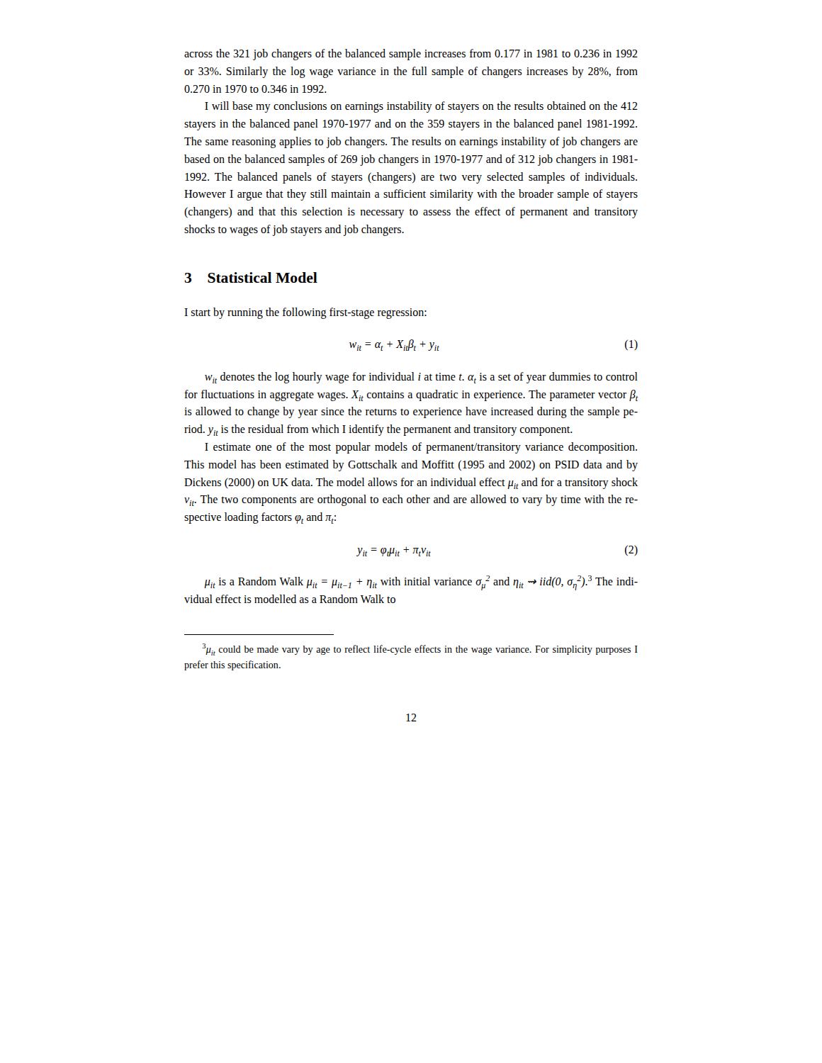across the 321 job changers of the balanced sample increases from 0.177 in 1981 to 0.236 in 1992 or 33%. Similarly the log wage variance in the full sample of changers increases by 28%, from 0.270 in 1970 to 0.346 in 1992.
I will base my conclusions on earnings instability of stayers on the results obtained on the 412 stayers in the balanced panel 1970-1977 and on the 359 stayers in the balanced panel 1981-1992. The same reasoning applies to job changers. The results on earnings instability of job changers are based on the balanced samples of 269 job changers in 1970-1977 and of 312 job changers in 1981-1992. The balanced panels of stayers (changers) are two very selected samples of individuals. However I argue that they still maintain a sufficient similarity with the broader sample of stayers (changers) and that this selection is necessary to assess the effect of permanent and transitory shocks to wages of job stayers and job changers.
3 Statistical Model
I start by running the following first-stage regression:
wit = αt + Xitβt + yit
(1)
wit denotes the log hourly wage for individual i at time t. αt is a set of year dummies to control for fluctuations in aggregate wages. Xit contains a quadratic in experience. The parameter vector βt is allowed to change by year since the returns to experience have increased during the sample period. yit is the residual from which I identify the permanent and transitory component.
I estimate one of the most popular models of permanent/transitory variance decomposition. This model has been estimated by Gottschalk and Moffitt (1995 and 2002) on PSID data and by Dickens (2000) on UK data. The model allows for an individual effect μit and for a transitory shock vit. The two components are orthogonal to each other and are allowed to vary by time with the respective loading factors φt and πt:
yit = φtμit + πtvit
(2)
μit is a Random Walk μit = μit−1 + ηit with initial variance σμ2 and ηit ⇝ iid(0, ση2).3 The individual effect is modelled as a Random Walk to
3μit could be made vary by age to reflect life-cycle effects in the wage variance. For simplicity purposes I prefer this specification.
12